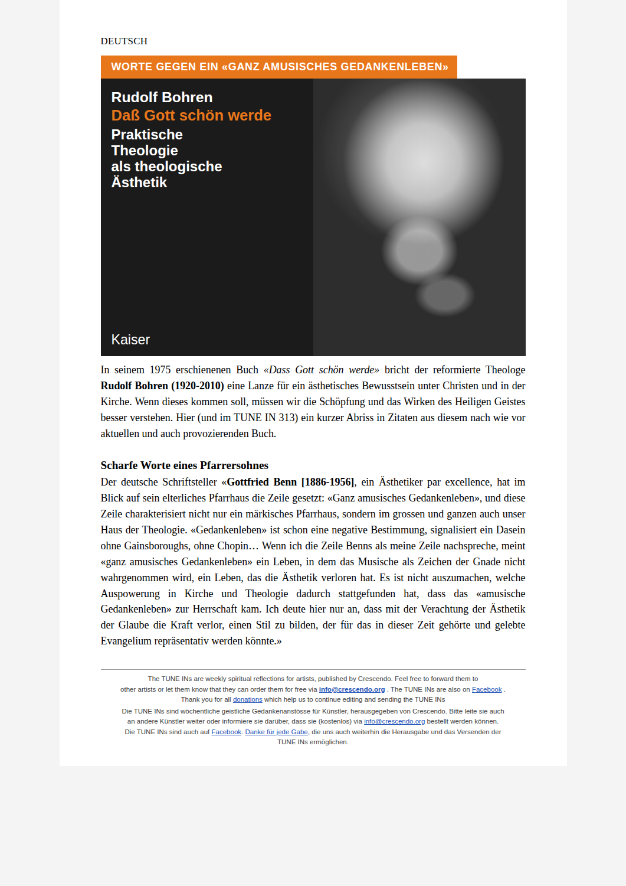DEUTSCH
WORTE GEGEN EIN «GANZ AMUSISCHES GEDANKENLEBEN»
Rudolf Bohren
Daß Gott schön werde
Praktische
Theologie
als theologische
Ästhetik
Kaiser
In seinem 1975 erschienenen Buch «Dass Gott schön werde» bricht der reformierte Theologe Rudolf Bohren (1920-2010) eine Lanze für ein ästhetisches Bewusstsein unter Christen und in der Kirche. Wenn dieses kommen soll, müssen wir die Schöpfung und das Wirken des Heiligen Geistes besser verstehen. Hier (und im TUNE IN 313) ein kurzer Abriss in Zitaten aus diesem nach wie vor aktuellen und auch provozierenden Buch.
Scharfe Worte eines Pfarrersohnes
Der deutsche Schriftsteller «Gottfried Benn [1886-1956], ein Ästhetiker par excellence, hat im Blick auf sein elterliches Pfarrhaus die Zeile gesetzt: «Ganz amusisches Gedankenleben», und diese Zeile charakterisiert nicht nur ein märkisches Pfarrhaus, sondern im grossen und ganzen auch unser Haus der Theologie. «Gedankenleben» ist schon eine negative Bestimmung, signalisiert ein Dasein ohne Gainsboroughs, ohne Chopin… Wenn ich die Zeile Benns als meine Zeile nachspreche, meint «ganz amusisches Gedankenleben» ein Leben, in dem das Musische als Zeichen der Gnade nicht wahrgenommen wird, ein Leben, das die Ästhetik verloren hat. Es ist nicht auszumachen, welche Auspowerung in Kirche und Theologie dadurch stattgefunden hat, dass das «amusische Gedankenleben» zur Herrschaft kam. Ich deute hier nur an, dass mit der Verachtung der Ästhetik der Glaube die Kraft verlor, einen Stil zu bilden, der für das in dieser Zeit gehörte und gelebte Evangelium repräsentativ werden könnte.»
The TUNE INs are weekly spiritual reflections for artists, published by Crescendo. Feel free to forward them to
other artists or let them know that they can order them for free via info@crescendo.org . The TUNE INs are also on Facebook .
Thank you for all donations which help us to continue editing and sending the TUNE INs
Die TUNE INs sind wöchentliche geistliche Gedankenanstösse für Künstler, herausgegeben von Crescendo. Bitte leite sie auch
an andere Künstler weiter oder informiere sie darüber, dass sie (kostenlos) via info@crescendo.org bestellt werden können.
Die TUNE INs sind auch auf Facebook. Danke für jede Gabe, die uns auch weiterhin die Herausgabe und das Versenden der
TUNE INs ermöglichen.